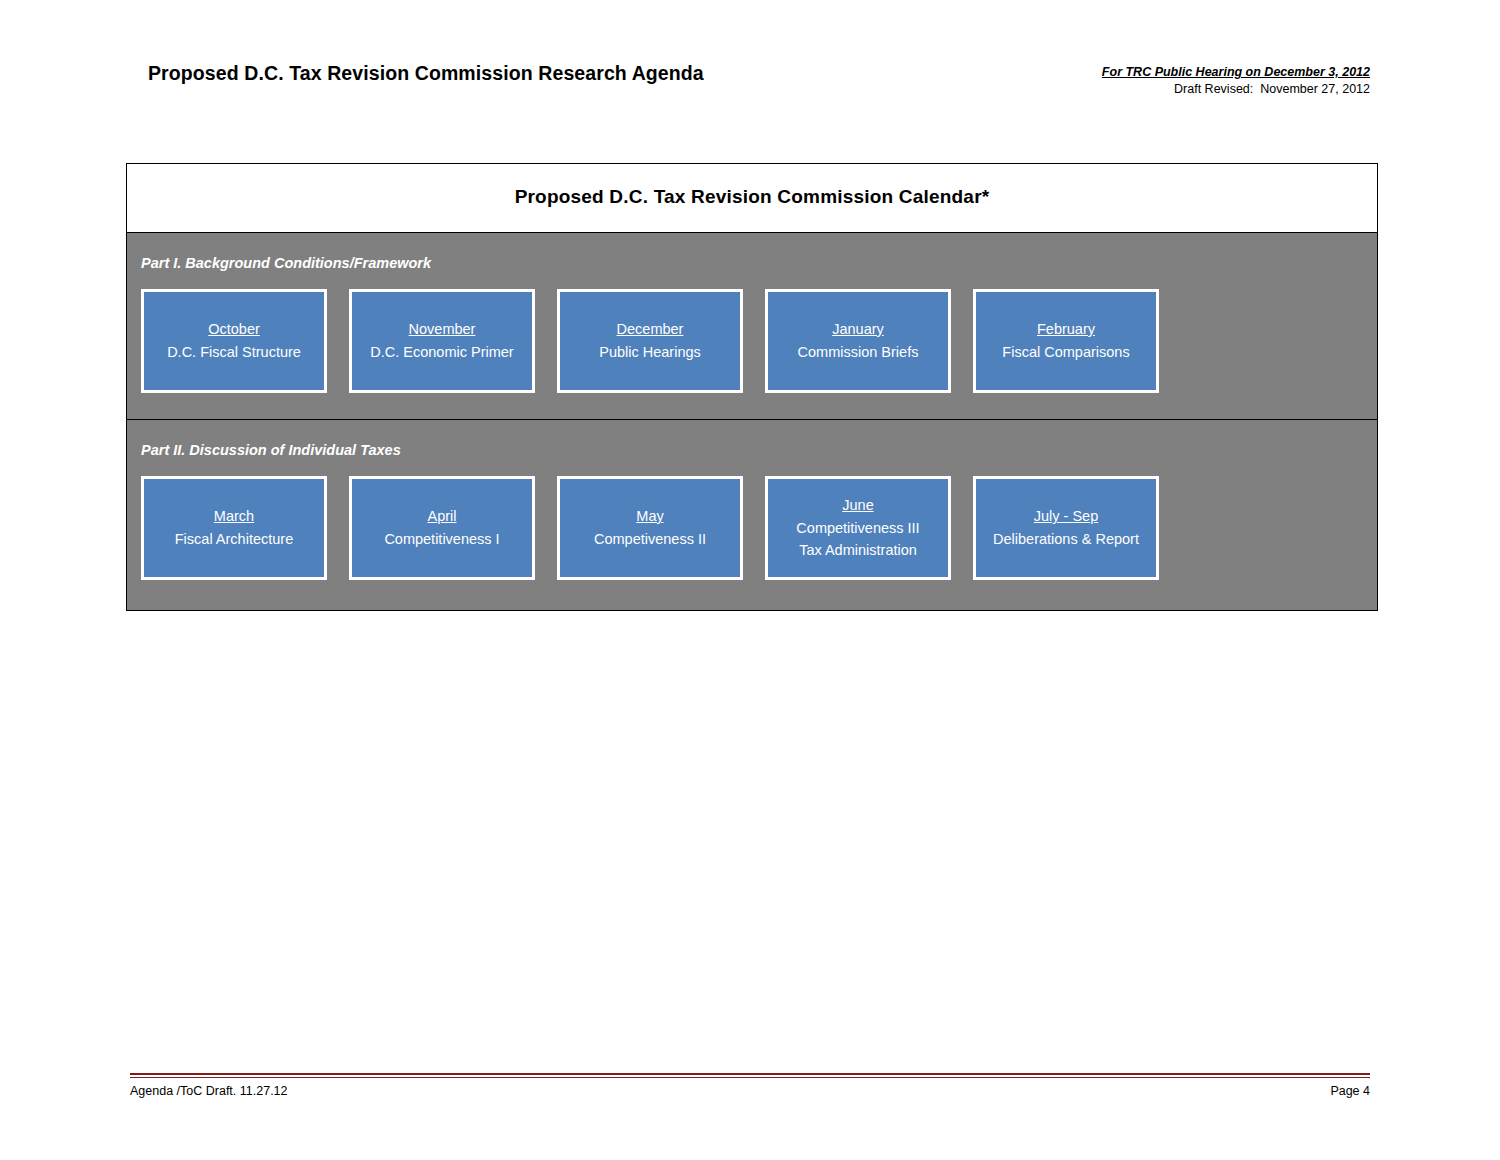Proposed D.C. Tax Revision Commission Research Agenda
For TRC Public Hearing on December 3, 2012
Draft Revised: November 27, 2012
Proposed D.C. Tax Revision Commission Calendar*
Part I. Background Conditions/Framework
October
D.C. Fiscal Structure
November
D.C. Economic Primer
December
Public Hearings
January
Commission Briefs
February
Fiscal Comparisons
Part II. Discussion of Individual Taxes
March
Fiscal Architecture
April
Competitiveness I
May
Competiveness II
June
Competitiveness III
Tax Administration
July - Sep
Deliberations & Report
Agenda /ToC Draft. 11.27.12 Page 4